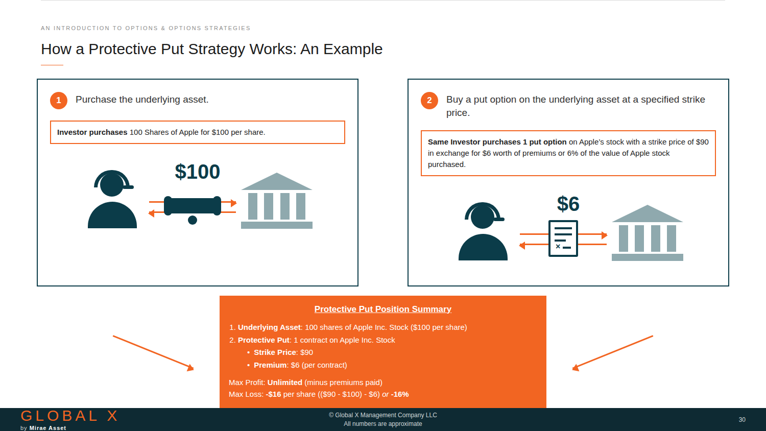An Introduction to Options & Options Strategies
How a Protective Put Strategy Works: An Example
1
Purchase the underlying asset.
Investor purchases 100 Shares of Apple for $100 per share.
$100
2
Buy a put option on the underlying asset at a specified strike price.
Same Investor purchases 1 put option on Apple’s stock with a strike price of $90 in exchange for $6 worth of premiums or 6% of the value of Apple stock purchased.
$6
×
Protective Put Position Summary
Underlying Asset: 100 shares of Apple Inc. Stock ($100 per share)
Protective Put: 1 contract on Apple Inc. Stock
Strike Price: $90
Premium: $6 (per contract)
Max Profit: Unlimited (minus premiums paid)
Max Loss: -$16 per share (($90 - $100) - $6) or -16%
GLOBAL X
by Mirae Asset
© Global X Management Company LLC
All numbers are approximate
30